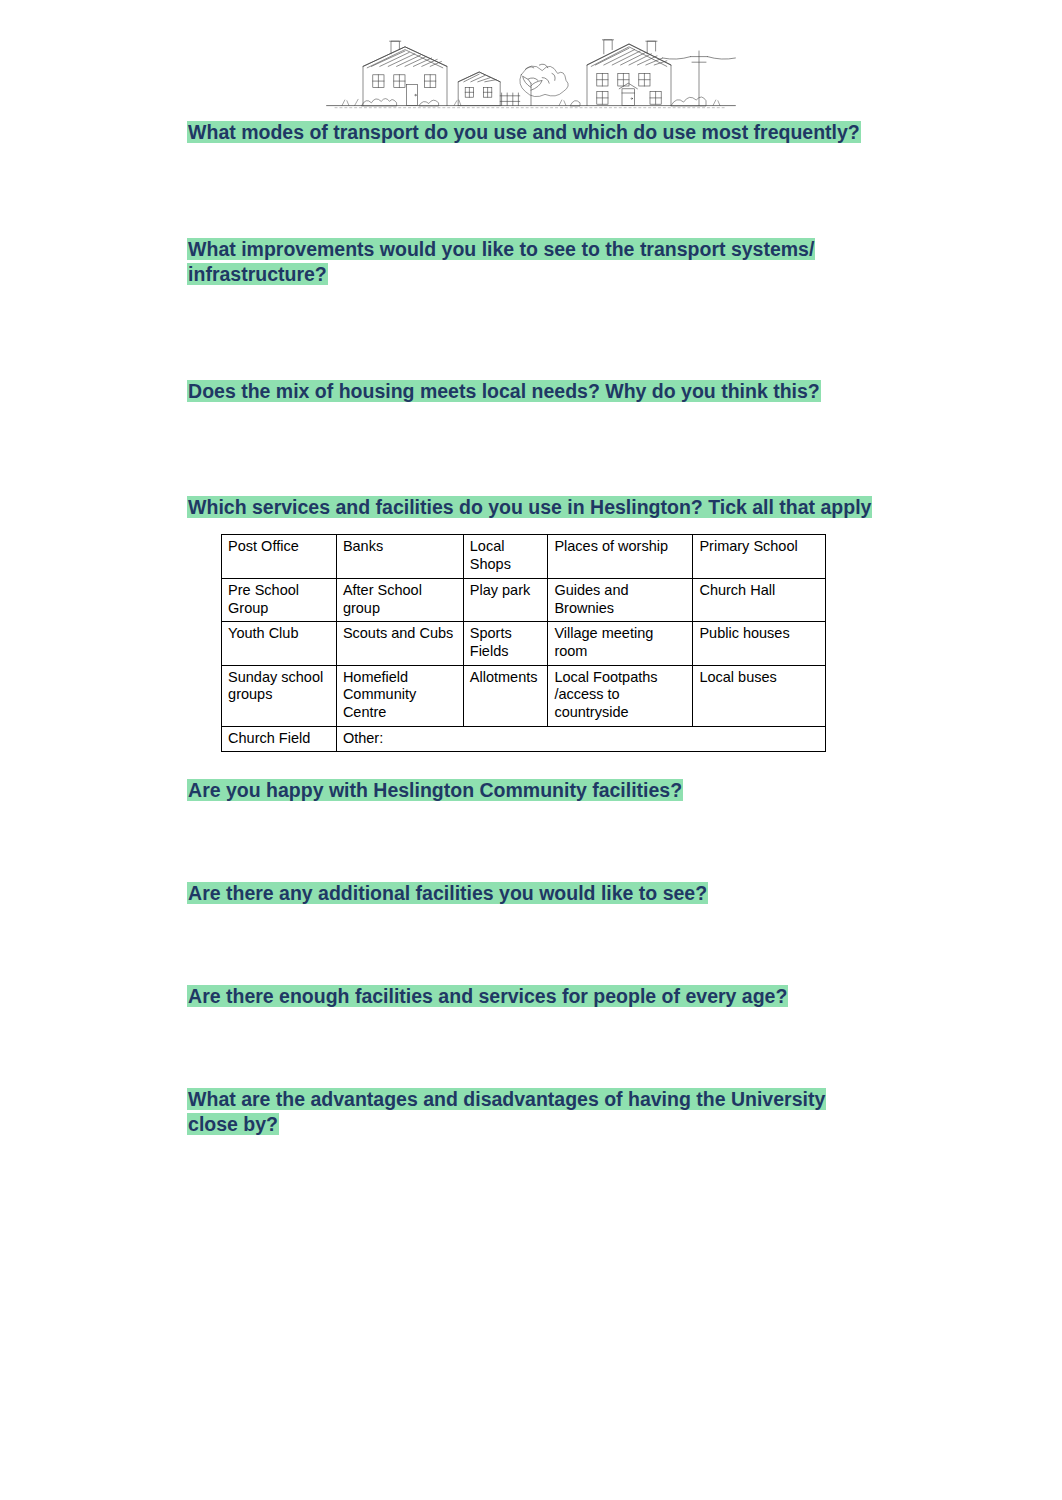Sketch of village cottages and trees
What modes of transport do you use and which do use most frequently?
What improvements would you like to see to the transport systems/
infrastructure?
Does the mix of housing meets local needs? Why do you think this?
Which services and facilities do you use in Heslington? Tick all that apply
| Post Office | Banks | Local Shops | Places of worship | Primary School |
| Pre School Group | After School group | Play park | Guides and Brownies | Church Hall |
| Youth Club | Scouts and Cubs | Sports Fields | Village meeting room | Public houses |
| Sunday school groups | Homefield Community Centre | Allotments | Local Footpaths /access to countryside | Local buses |
| Church Field | Other: |
Are you happy with Heslington Community facilities?
Are there any additional facilities you would like to see?
Are there enough facilities and services for people of every age?
What are the advantages and disadvantages of having the University close by?